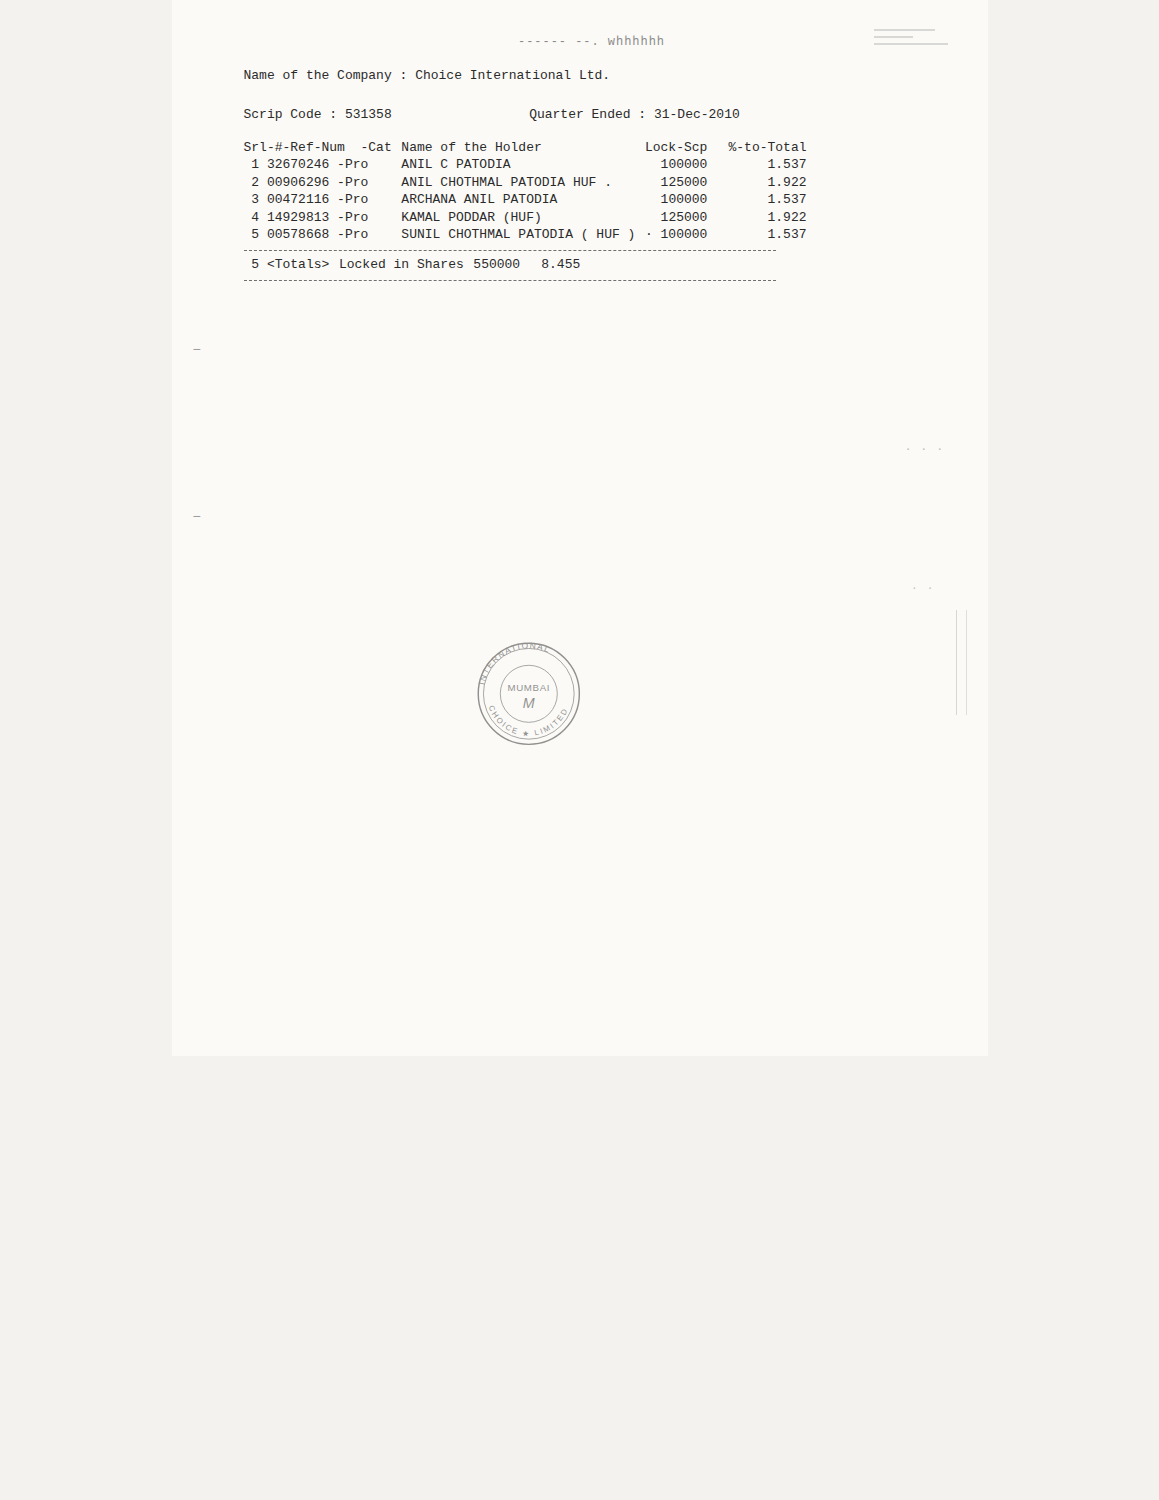------ --. wһһһһһһ
Name of the Company : Choice International Ltd.
Scrip Code : 531358 Quarter Ended : 31-Dec-2010
| Srl-#-Ref-Num -Cat | Name of the Holder | Lock-Scp | %-to-Total |
| --- | --- | --- | --- |
| 1 32670246 -Pro | ANIL C PATODIA | 100000 | 1.537 |
| 2 00906296 -Pro | ANIL CHOTHMAL PATODIA HUF . | 125000 | 1.922 |
| 3 00472116 -Pro | ARCHANA ANIL PATODIA | 100000 | 1.537 |
| 4 14929813 -Pro | KAMAL PODDAR (HUF) | 125000 | 1.922 |
| 5 00578668 -Pro | SUNIL CHOTHMAL PATODIA ( HUF ) | · 100000 | 1.537 |
| 5 <Totals> | Locked in Shares | 550000 | 8.455 |
−
−
· · ·
· ·
INTERNATIONAL CHOICE ★ LIMITED MUMBAI M